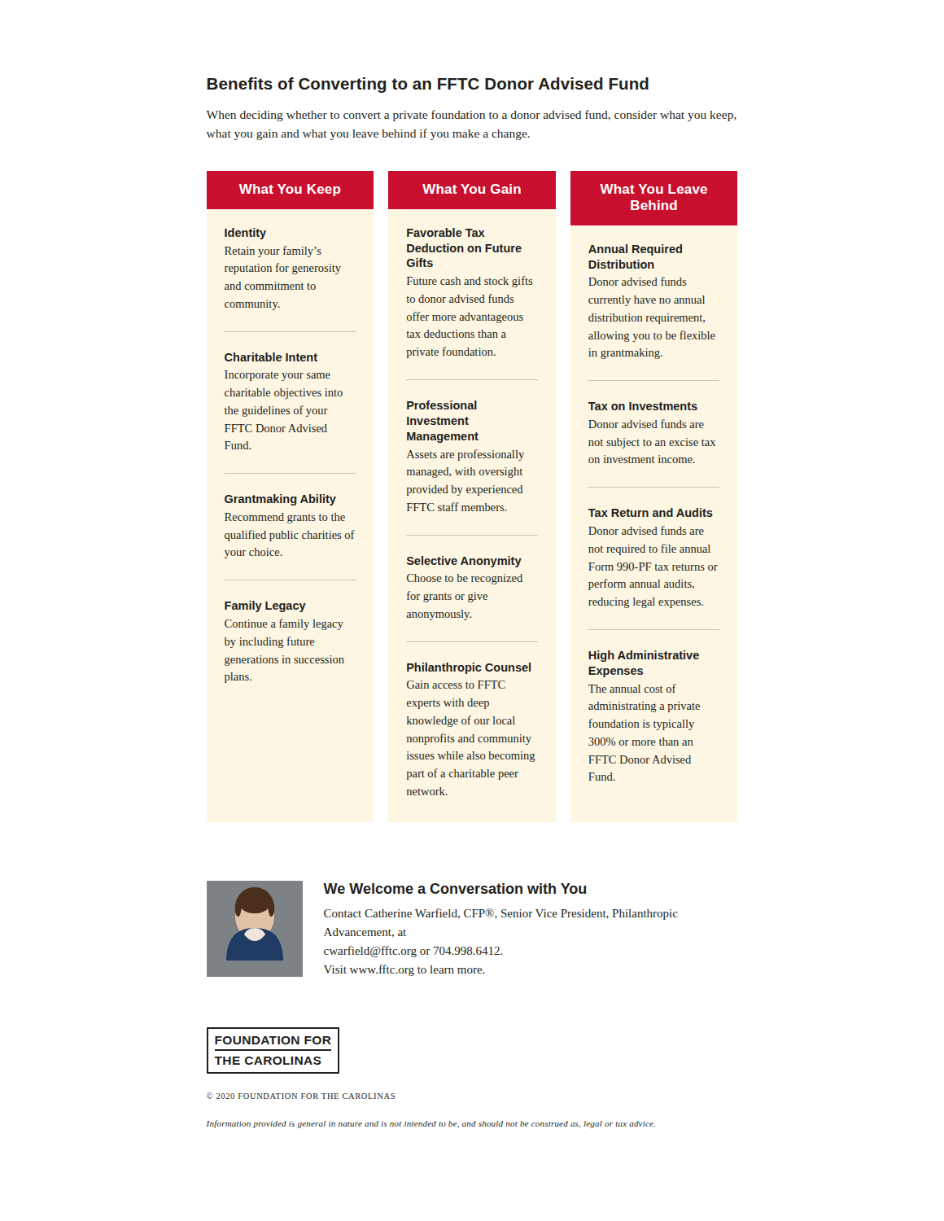Benefits of Converting to an FFTC Donor Advised Fund
When deciding whether to convert a private foundation to a donor advised fund, consider what you keep, what you gain and what you leave behind if you make a change.
What You Keep
Identity
Retain your family’s reputation for generosity and commitment to community.
Charitable Intent
Incorporate your same charitable objectives into the guidelines of your FFTC Donor Advised Fund.
Grantmaking Ability
Recommend grants to the qualified public charities of your choice.
Family Legacy
Continue a family legacy by including future generations in succession plans.
What You Gain
Favorable Tax Deduction on Future Gifts
Future cash and stock gifts to donor advised funds offer more advantageous tax deductions than a private foundation.
Professional Investment Management
Assets are professionally managed, with oversight provided by experienced FFTC staff members.
Selective Anonymity
Choose to be recognized for grants or give anonymously.
Philanthropic Counsel
Gain access to FFTC experts with deep knowledge of our local nonprofits and community issues while also becoming part of a charitable peer network.
What You Leave Behind
Annual Required Distribution
Donor advised funds currently have no annual distribution requirement, allowing you to be flexible in grantmaking.
Tax on Investments
Donor advised funds are not subject to an excise tax on investment income.
Tax Return and Audits
Donor advised funds are not required to file annual Form 990-PF tax returns or perform annual audits, reducing legal expenses.
High Administrative Expenses
The annual cost of administrating a private foundation is typically 300% or more than an FFTC Donor Advised Fund.
We Welcome a Conversation with You
Contact Catherine Warfield, CFP®, Senior Vice President, Philanthropic Advancement, at
cwarfield@fftc.org or 704.998.6412.
Visit www.fftc.org to learn more.
FOUNDATION FOR THE CAROLINAS
© 2020 Foundation for the Carolinas Information provided is general in nature and is not intended to be, and should not be construed as, legal or tax advice.